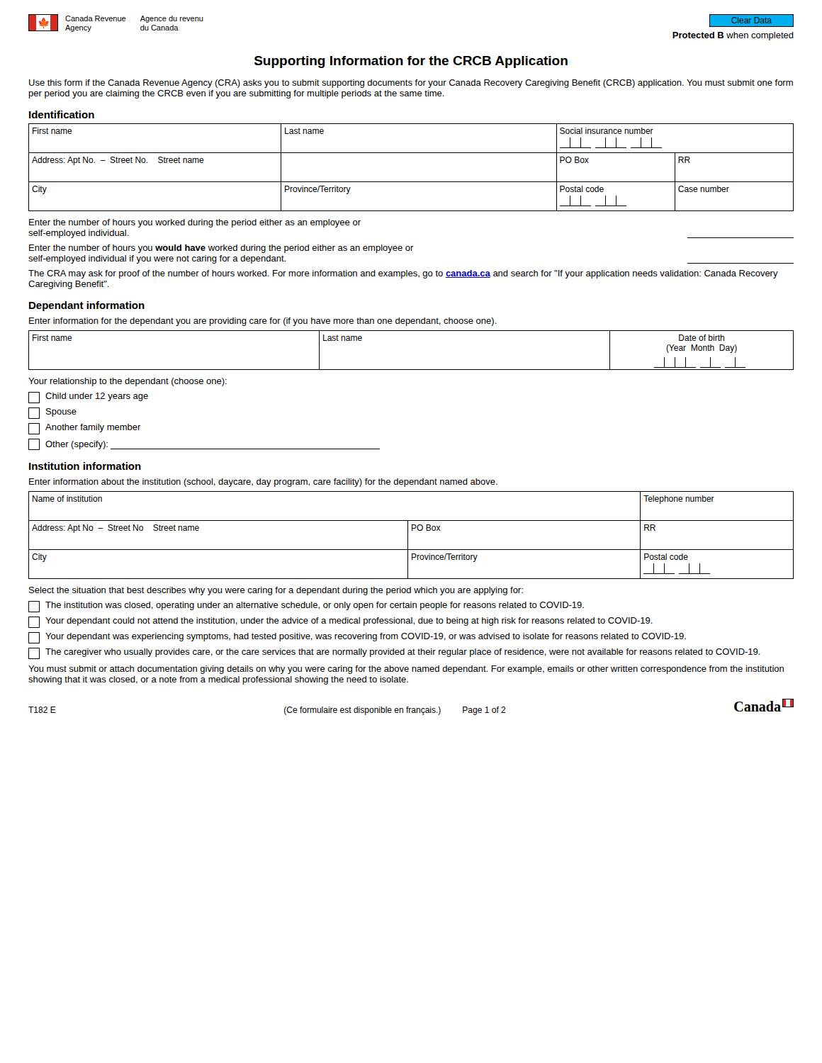Canada Revenue
Agency
Agence du revenu
du Canada
Clear Data
Protected B when completed
Supporting Information for the CRCB Application
Use this form if the Canada Revenue Agency (CRA) asks you to submit supporting documents for your Canada Recovery Caregiving Benefit (CRCB) application. You must submit one form per period you are claiming the CRCB even if you are submitting for multiple periods at the same time.
Identification
| First name | Last name | Social insurance number |
| Address: Apt No. – Street No. Street name | | / PO Box / RR / |
| City | Province/Territory | / Postal code / Case number / |
Enter the number of hours you worked during the period either as an employee or
self-employed individual.
Enter the number of hours you would have worked during the period either as an employee or
self-employed individual if you were not caring for a dependant.
The CRA may ask for proof of the number of hours worked. For more information and examples, go to canada.ca and search for "If your application needs validation: Canada Recovery Caregiving Benefit".
Dependant information
Enter information for the dependant you are providing care for (if you have more than one dependant, choose one).
| First name | Last name | Date of birth (Year Month Day) |
Your relationship to the dependant (choose one):
Child under 12 years age
Spouse
Another family member
Other (specify):
Institution information
Enter information about the institution (school, daycare, day program, care facility) for the dependant named above.
| Name of institution | Telephone number |
| / Address: Apt No – Street No Street name / PO Box / | RR |
| / City / Province/Territory / | Postal code |
Select the situation that best describes why you were caring for a dependant during the period which you are applying for:
The institution was closed, operating under an alternative schedule, or only open for certain people for reasons related to COVID-19.
Your dependant could not attend the institution, under the advice of a medical professional, due to being at high risk for reasons related to COVID-19.
Your dependant was experiencing symptoms, had tested positive, was recovering from COVID-19, or was advised to isolate for reasons related to COVID-19.
The caregiver who usually provides care, or the care services that are normally provided at their regular place of residence, were not available for reasons related to COVID-19.
You must submit or attach documentation giving details on why you were caring for the above named dependant. For example, emails or other written correspondence from the institution showing that it was closed, or a note from a medical professional showing the need to isolate.
T182 E
(Ce formulaire est disponible en français.) Page 1 of 2
Canada